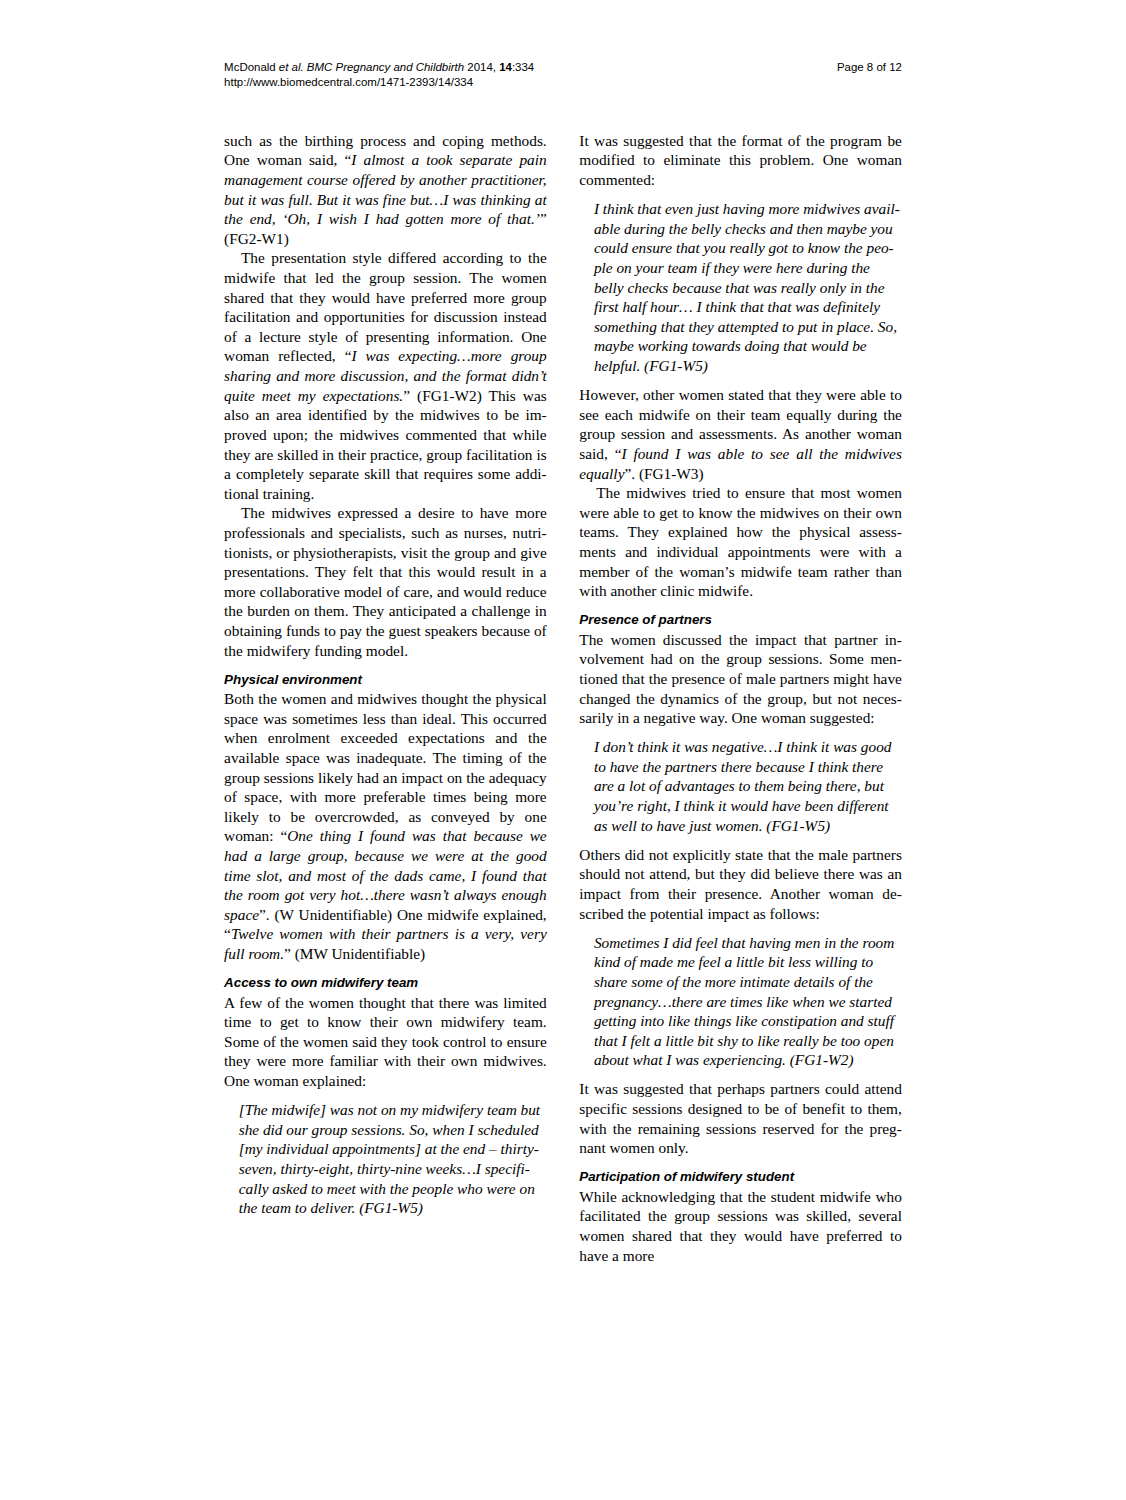McDonald et al. BMC Pregnancy and Childbirth 2014, 14:334 http://www.biomedcentral.com/1471-2393/14/334
Page 8 of 12
such as the birthing process and coping methods. One woman said, “I almost a took separate pain management course offered by another practitioner, but it was full. But it was fine but…I was thinking at the end, ‘Oh, I wish I had gotten more of that.’” (FG2-W1)
The presentation style differed according to the midwife that led the group session. The women shared that they would have preferred more group facilitation and opportunities for discussion instead of a lecture style of presenting information. One woman reflected, “I was expecting…more group sharing and more discussion, and the format didn’t quite meet my expectations.” (FG1-W2) This was also an area identified by the midwives to be improved upon; the midwives commented that while they are skilled in their practice, group facilitation is a completely separate skill that requires some additional training.
The midwives expressed a desire to have more professionals and specialists, such as nurses, nutritionists, or physiotherapists, visit the group and give presentations. They felt that this would result in a more collaborative model of care, and would reduce the burden on them. They anticipated a challenge in obtaining funds to pay the guest speakers because of the midwifery funding model.
Physical environment
Both the women and midwives thought the physical space was sometimes less than ideal. This occurred when enrolment exceeded expectations and the available space was inadequate. The timing of the group sessions likely had an impact on the adequacy of space, with more preferable times being more likely to be overcrowded, as conveyed by one woman: “One thing I found was that because we had a large group, because we were at the good time slot, and most of the dads came, I found that the room got very hot…there wasn’t always enough space”. (W Unidentifiable) One midwife explained, “Twelve women with their partners is a very, very full room.” (MW Unidentifiable)
Access to own midwifery team
A few of the women thought that there was limited time to get to know their own midwifery team. Some of the women said they took control to ensure they were more familiar with their own midwives. One woman explained:
[The midwife] was not on my midwifery team but she did our group sessions. So, when I scheduled [my individual appointments] at the end – thirty-seven, thirty-eight, thirty-nine weeks…I specifically asked to meet with the people who were on the team to deliver. (FG1-W5)
It was suggested that the format of the program be modified to eliminate this problem. One woman commented:
I think that even just having more midwives available during the belly checks and then maybe you could ensure that you really got to know the people on your team if they were here during the belly checks because that was really only in the first half hour… I think that that was definitely something that they attempted to put in place. So, maybe working towards doing that would be helpful. (FG1-W5)
However, other women stated that they were able to see each midwife on their team equally during the group session and assessments. As another woman said, “I found I was able to see all the midwives equally”. (FG1-W3)
The midwives tried to ensure that most women were able to get to know the midwives on their own teams. They explained how the physical assessments and individual appointments were with a member of the woman’s midwife team rather than with another clinic midwife.
Presence of partners
The women discussed the impact that partner involvement had on the group sessions. Some mentioned that the presence of male partners might have changed the dynamics of the group, but not necessarily in a negative way. One woman suggested:
I don’t think it was negative…I think it was good to have the partners there because I think there are a lot of advantages to them being there, but you’re right, I think it would have been different as well to have just women. (FG1-W5)
Others did not explicitly state that the male partners should not attend, but they did believe there was an impact from their presence. Another woman described the potential impact as follows:
Sometimes I did feel that having men in the room kind of made me feel a little bit less willing to share some of the more intimate details of the pregnancy…there are times like when we started getting into like things like constipation and stuff that I felt a little bit shy to like really be too open about what I was experiencing. (FG1-W2)
It was suggested that perhaps partners could attend specific sessions designed to be of benefit to them, with the remaining sessions reserved for the pregnant women only.
Participation of midwifery student
While acknowledging that the student midwife who facilitated the group sessions was skilled, several women shared that they would have preferred to have a more